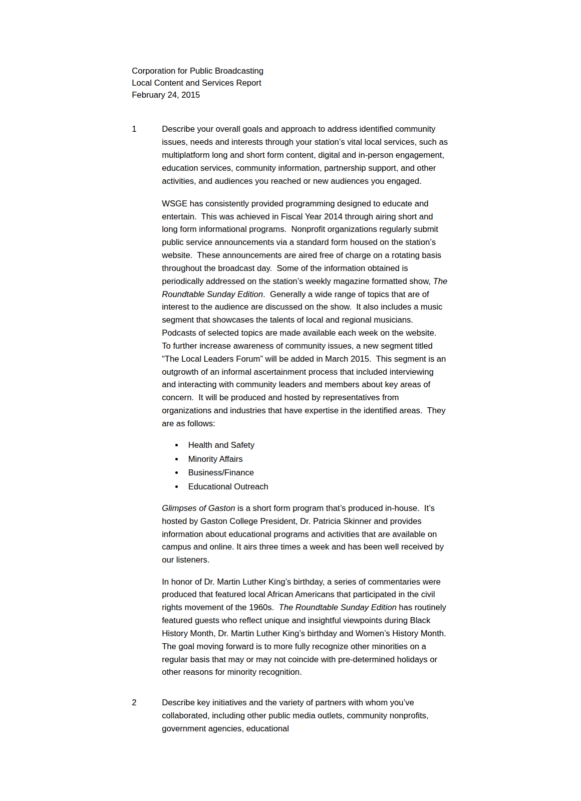Corporation for Public Broadcasting
Local Content and Services Report
February 24, 2015
1
Describe your overall goals and approach to address identified community issues, needs and interests through your station’s vital local services, such as multiplatform long and short form content, digital and in-person engagement, education services, community information, partnership support, and other activities, and audiences you reached or new audiences you engaged.
WSGE has consistently provided programming designed to educate and entertain. This was achieved in Fiscal Year 2014 through airing short and long form informational programs. Nonprofit organizations regularly submit public service announcements via a standard form housed on the station’s website. These announcements are aired free of charge on a rotating basis throughout the broadcast day. Some of the information obtained is periodically addressed on the station’s weekly magazine formatted show, The Roundtable Sunday Edition. Generally a wide range of topics that are of interest to the audience are discussed on the show. It also includes a music segment that showcases the talents of local and regional musicians. Podcasts of selected topics are made available each week on the website. To further increase awareness of community issues, a new segment titled “The Local Leaders Forum” will be added in March 2015. This segment is an outgrowth of an informal ascertainment process that included interviewing and interacting with community leaders and members about key areas of concern. It will be produced and hosted by representatives from organizations and industries that have expertise in the identified areas. They are as follows:
Health and Safety
Minority Affairs
Business/Finance
Educational Outreach
Glimpses of Gaston is a short form program that’s produced in-house. It’s hosted by Gaston College President, Dr. Patricia Skinner and provides information about educational programs and activities that are available on campus and online. It airs three times a week and has been well received by our listeners.
In honor of Dr. Martin Luther King’s birthday, a series of commentaries were produced that featured local African Americans that participated in the civil rights movement of the 1960s. The Roundtable Sunday Edition has routinely featured guests who reflect unique and insightful viewpoints during Black History Month, Dr. Martin Luther King’s birthday and Women’s History Month. The goal moving forward is to more fully recognize other minorities on a regular basis that may or may not coincide with pre-determined holidays or other reasons for minority recognition.
2
Describe key initiatives and the variety of partners with whom you’ve collaborated, including other public media outlets, community nonprofits, government agencies, educational